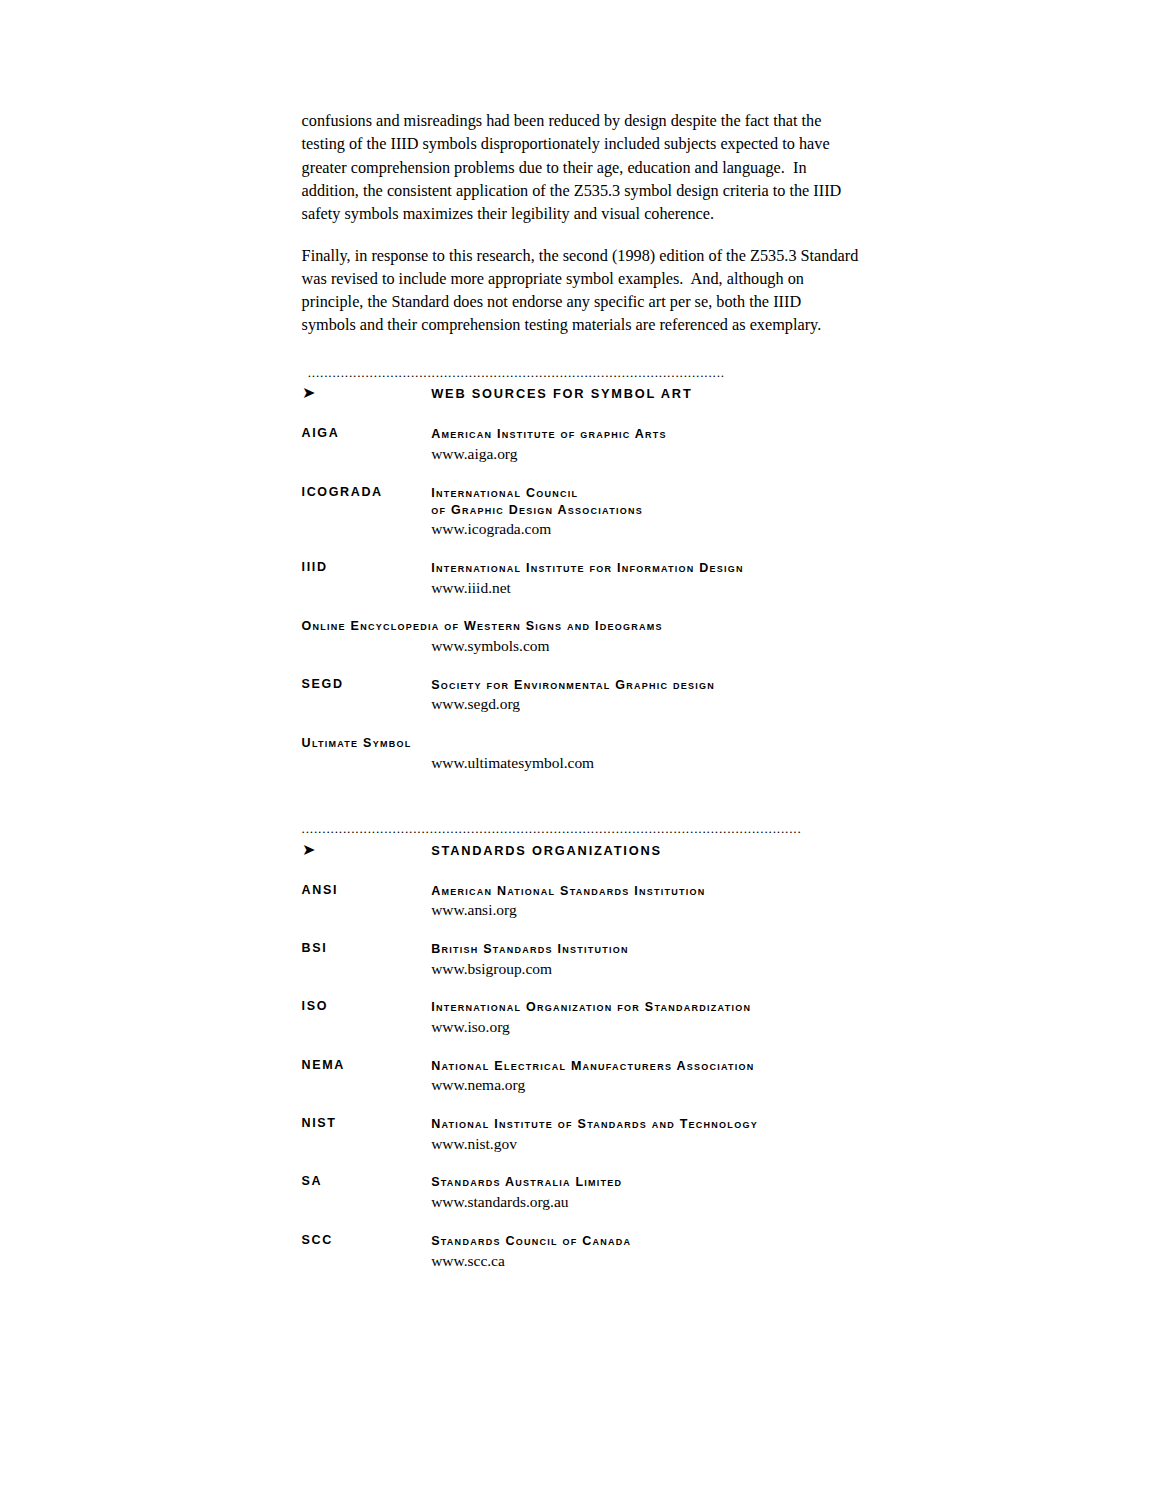confusions and misreadings had been reduced by design despite the fact that the testing of the IIID symbols disproportionately included subjects expected to have greater comprehension problems due to their age, education and language. In addition, the consistent application of the Z535.3 symbol design criteria to the IIID safety symbols maximizes their legibility and visual coherence.
Finally, in response to this research, the second (1998) edition of the Z535.3 Standard was revised to include more appropriate symbol examples. And, although on principle, the Standard does not endorse any specific art per se, both the IIID symbols and their comprehension testing materials are referenced as exemplary.
.....................................................................................................
➤ Web Sources for Symbol Art
| AIGA | American Institute of graphic Arts www.aiga.org |
| ICOGRADA | International Council of Graphic Design Associations www.icograda.com |
| IIID | International Institute for Information Design www.iiid.net |
| Online Encyclopedia of Western Signs and Ideograms www.symbols.com |
| SEGD | Society for Environmental Graphic design www.segd.org |
| Ultimate Symbol www.ultimatesymbol.com |
.........................................................................................................................
➤ Standards Organizations
| ANSI | American National Standards Institution www.ansi.org |
| BSI | British Standards Institution www.bsigroup.com |
| ISO | International Organization for Standardization www.iso.org |
| NEMA | National Electrical Manufacturers Association www.nema.org |
| NIST | National Institute of Standards and Technology www.nist.gov |
| SA | Standards Australia Limited www.standards.org.au |
| SCC | Standards Council of Canada www.scc.ca |